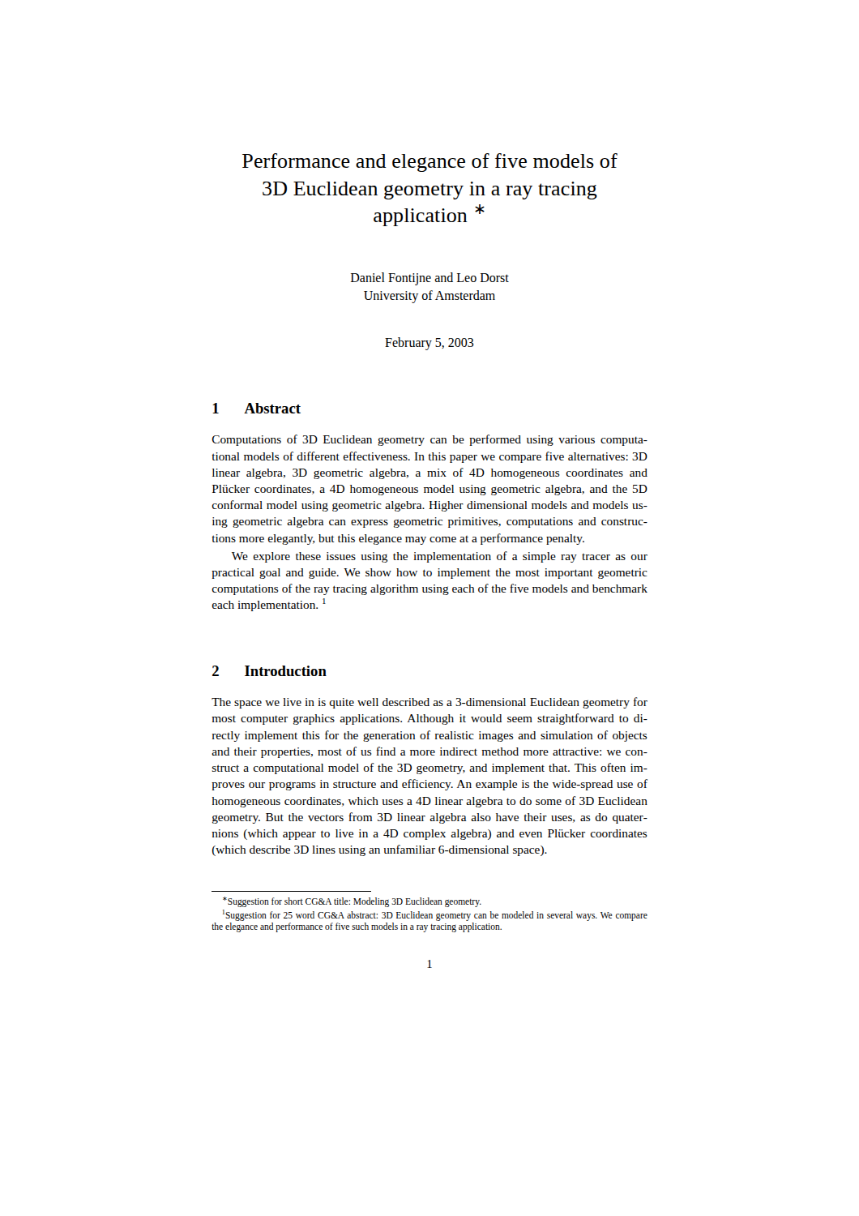Performance and elegance of five models of
3D Euclidean geometry in a ray tracing
application ∗
Daniel Fontijne and Leo Dorst
University of Amsterdam
February 5, 2003
1 Abstract
Computations of 3D Euclidean geometry can be performed using various computational models of different effectiveness. In this paper we compare five alternatives: 3D linear algebra, 3D geometric algebra, a mix of 4D homogeneous coordinates and Plücker coordinates, a 4D homogeneous model using geometric algebra, and the 5D conformal model using geometric algebra. Higher dimensional models and models using geometric algebra can express geometric primitives, computations and constructions more elegantly, but this elegance may come at a performance penalty.
We explore these issues using the implementation of a simple ray tracer as our practical goal and guide. We show how to implement the most important geometric computations of the ray tracing algorithm using each of the five models and benchmark each implementation. 1
2 Introduction
The space we live in is quite well described as a 3-dimensional Euclidean geometry for most computer graphics applications. Although it would seem straightforward to directly implement this for the generation of realistic images and simulation of objects and their properties, most of us find a more indirect method more attractive: we construct a computational model of the 3D geometry, and implement that. This often improves our programs in structure and efficiency. An example is the wide-spread use of homogeneous coordinates, which uses a 4D linear algebra to do some of 3D Euclidean geometry. But the vectors from 3D linear algebra also have their uses, as do quaternions (which appear to live in a 4D complex algebra) and even Plücker coordinates (which describe 3D lines using an unfamiliar 6-dimensional space).
∗Suggestion for short CG&A title: Modeling 3D Euclidean geometry.
1Suggestion for 25 word CG&A abstract: 3D Euclidean geometry can be modeled in several ways. We compare the elegance and performance of five such models in a ray tracing application.
1